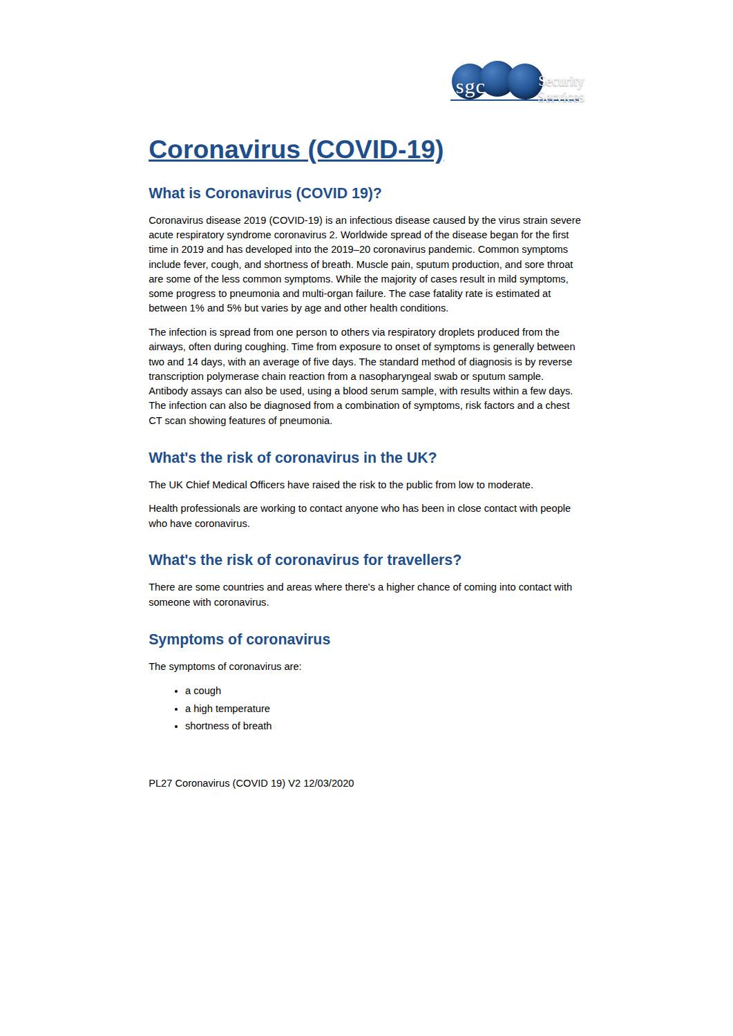sgc
Security Services
Coronavirus (COVID-19)
What is Coronavirus (COVID 19)?
Coronavirus disease 2019 (COVID-19) is an infectious disease caused by the virus strain severe acute respiratory syndrome coronavirus 2. Worldwide spread of the disease began for the first time in 2019 and has developed into the 2019–20 coronavirus pandemic. Common symptoms include fever, cough, and shortness of breath. Muscle pain, sputum production, and sore throat are some of the less common symptoms. While the majority of cases result in mild symptoms, some progress to pneumonia and multi-organ failure. The case fatality rate is estimated at between 1% and 5% but varies by age and other health conditions.
The infection is spread from one person to others via respiratory droplets produced from the airways, often during coughing. Time from exposure to onset of symptoms is generally between two and 14 days, with an average of five days. The standard method of diagnosis is by reverse transcription polymerase chain reaction from a nasopharyngeal swab or sputum sample. Antibody assays can also be used, using a blood serum sample, with results within a few days. The infection can also be diagnosed from a combination of symptoms, risk factors and a chest CT scan showing features of pneumonia.
What's the risk of coronavirus in the UK?
The UK Chief Medical Officers have raised the risk to the public from low to moderate.
Health professionals are working to contact anyone who has been in close contact with people who have coronavirus.
What's the risk of coronavirus for travellers?
There are some countries and areas where there's a higher chance of coming into contact with someone with coronavirus.
Symptoms of coronavirus
The symptoms of coronavirus are:
a cough
a high temperature
shortness of breath
PL27 Coronavirus (COVID 19) V2 12/03/2020